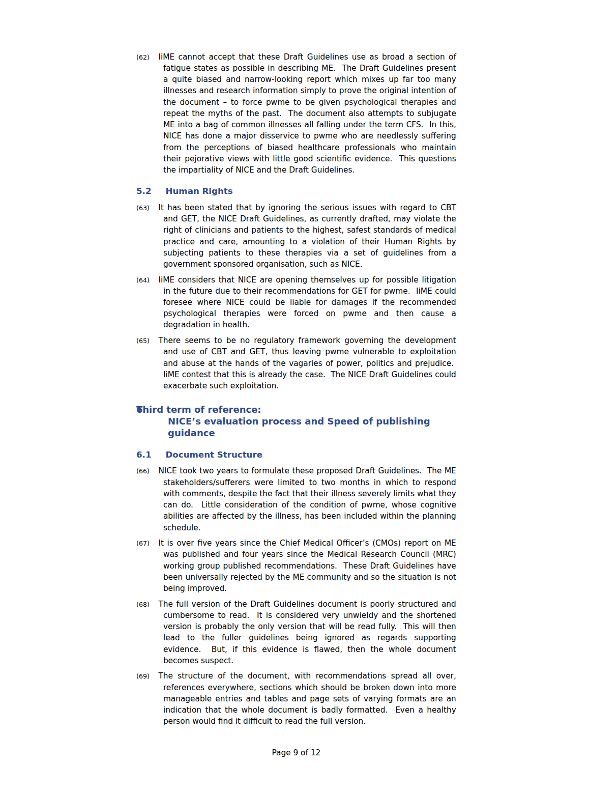(62) IiME cannot accept that these Draft Guidelines use as broad a section of fatigue states as possible in describing ME. The Draft Guidelines present a quite biased and narrow-looking report which mixes up far too many illnesses and research information simply to prove the original intention of the document – to force pwme to be given psychological therapies and repeat the myths of the past. The document also attempts to subjugate ME into a bag of common illnesses all falling under the term CFS. In this, NICE has done a major disservice to pwme who are needlessly suffering from the perceptions of biased healthcare professionals who maintain their pejorative views with little good scientific evidence. This questions the impartiality of NICE and the Draft Guidelines.
5.2 Human Rights
(63) It has been stated that by ignoring the serious issues with regard to CBT and GET, the NICE Draft Guidelines, as currently drafted, may violate the right of clinicians and patients to the highest, safest standards of medical practice and care, amounting to a violation of their Human Rights by subjecting patients to these therapies via a set of guidelines from a government sponsored organisation, such as NICE.
(64) IiME considers that NICE are opening themselves up for possible litigation in the future due to their recommendations for GET for pwme. IiME could foresee where NICE could be liable for damages if the recommended psychological therapies were forced on pwme and then cause a degradation in health.
(65) There seems to be no regulatory framework governing the development and use of CBT and GET, thus leaving pwme vulnerable to exploitation and abuse at the hands of the vagaries of power, politics and prejudice. IiME contest that this is already the case. The NICE Draft Guidelines could exacerbate such exploitation.
6 Third term of reference:
NICE’s evaluation process and Speed of publishing guidance
6.1 Document Structure
(66) NICE took two years to formulate these proposed Draft Guidelines. The ME stakeholders/sufferers were limited to two months in which to respond with comments, despite the fact that their illness severely limits what they can do. Little consideration of the condition of pwme, whose cognitive abilities are affected by the illness, has been included within the planning schedule.
(67) It is over five years since the Chief Medical Officer’s (CMOs) report on ME was published and four years since the Medical Research Council (MRC) working group published recommendations. These Draft Guidelines have been universally rejected by the ME community and so the situation is not being improved.
(68) The full version of the Draft Guidelines document is poorly structured and cumbersome to read. It is considered very unwieldy and the shortened version is probably the only version that will be read fully. This will then lead to the fuller guidelines being ignored as regards supporting evidence. But, if this evidence is flawed, then the whole document becomes suspect.
(69) The structure of the document, with recommendations spread all over, references everywhere, sections which should be broken down into more manageable entries and tables and page sets of varying formats are an indication that the whole document is badly formatted. Even a healthy person would find it difficult to read the full version.
Page 9 of 12